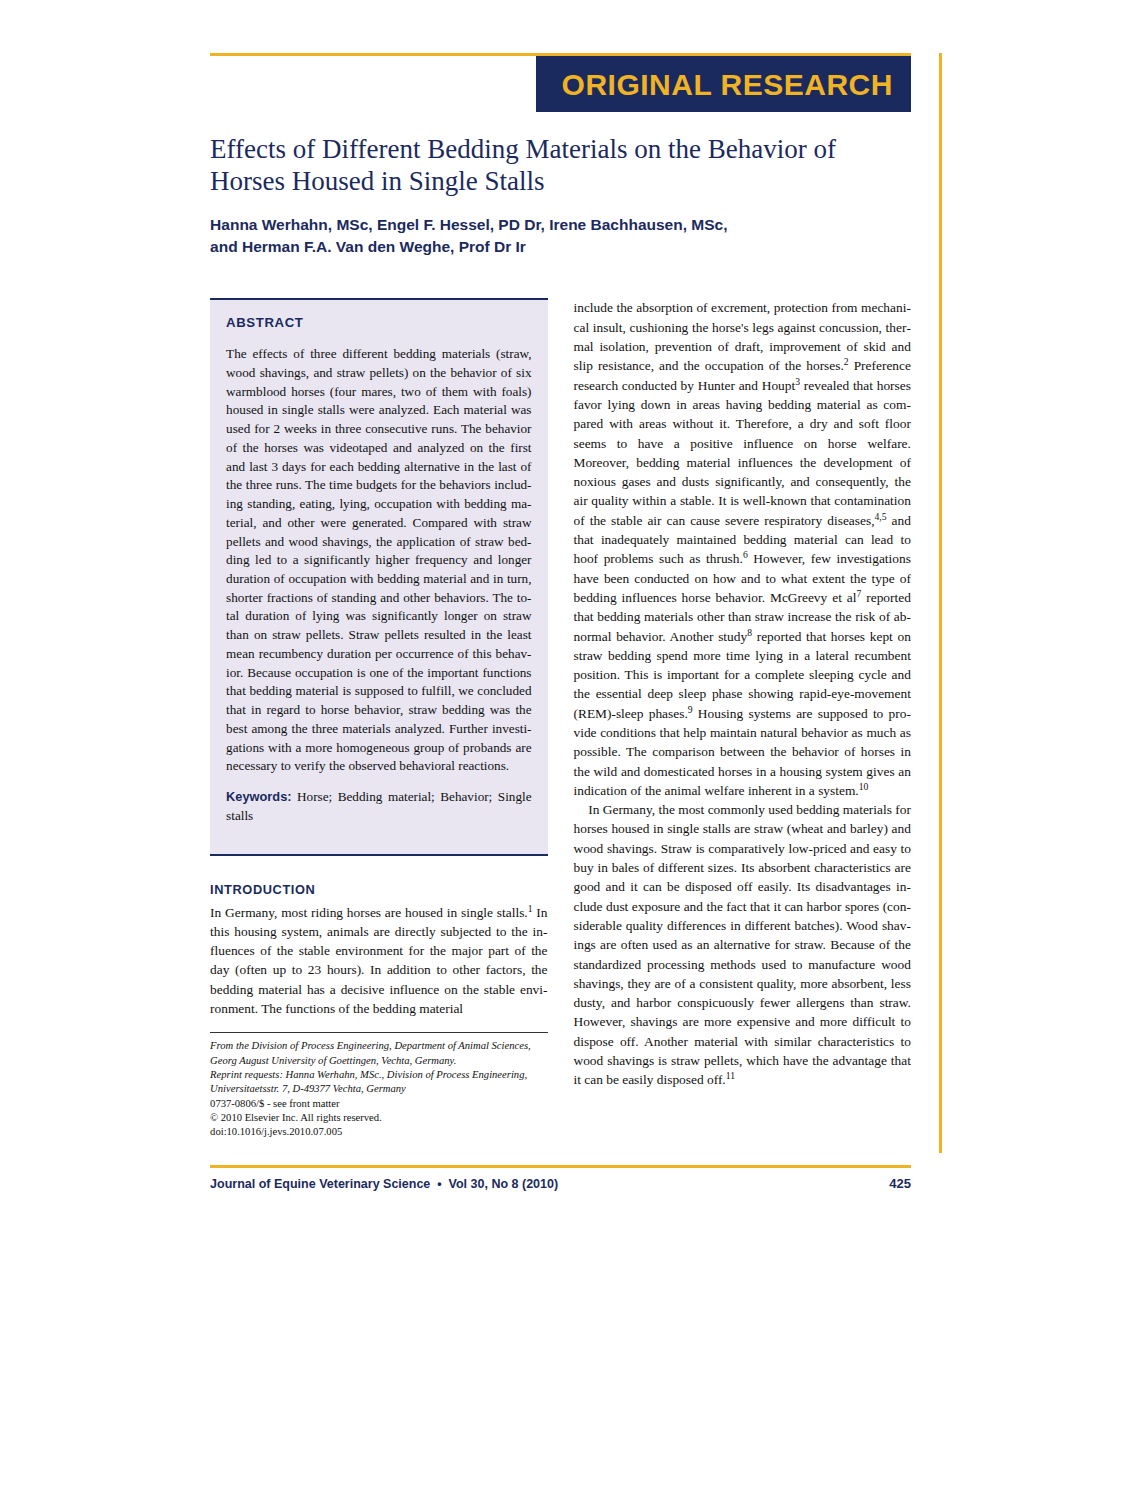ORIGINAL RESEARCH
Effects of Different Bedding Materials on the Behavior of Horses Housed in Single Stalls
Hanna Werhahn, MSc, Engel F. Hessel, PD Dr, Irene Bachhausen, MSc,
and Herman F.A. Van den Weghe, Prof Dr Ir
ABSTRACT
The effects of three different bedding materials (straw, wood shavings, and straw pellets) on the behavior of six warmblood horses (four mares, two of them with foals) housed in single stalls were analyzed. Each material was used for 2 weeks in three consecutive runs. The behavior of the horses was videotaped and analyzed on the first and last 3 days for each bedding alternative in the last of the three runs. The time budgets for the behaviors including standing, eating, lying, occupation with bedding material, and other were generated. Compared with straw pellets and wood shavings, the application of straw bedding led to a significantly higher frequency and longer duration of occupation with bedding material and in turn, shorter fractions of standing and other behaviors. The total duration of lying was significantly longer on straw than on straw pellets. Straw pellets resulted in the least mean recumbency duration per occurrence of this behavior. Because occupation is one of the important functions that bedding material is supposed to fulfill, we concluded that in regard to horse behavior, straw bedding was the best among the three materials analyzed. Further investigations with a more homogeneous group of probands are necessary to verify the observed behavioral reactions.
Keywords: Horse; Bedding material; Behavior; Single stalls
INTRODUCTION
In Germany, most riding horses are housed in single stalls.1 In this housing system, animals are directly subjected to the influences of the stable environment for the major part of the day (often up to 23 hours). In addition to other factors, the bedding material has a decisive influence on the stable environment. The functions of the bedding material
From the Division of Process Engineering, Department of Animal Sciences, Georg August University of Goettingen, Vechta, Germany.
Reprint requests: Hanna Werhahn, MSc., Division of Process Engineering, Universitaetsstr. 7, D-49377 Vechta, Germany
0737-0806/$ - see front matter
© 2010 Elsevier Inc. All rights reserved.
doi:10.1016/j.jevs.2010.07.005
include the absorption of excrement, protection from mechanical insult, cushioning the horse's legs against concussion, thermal isolation, prevention of draft, improvement of skid and slip resistance, and the occupation of the horses.2 Preference research conducted by Hunter and Houpt3 revealed that horses favor lying down in areas having bedding material as compared with areas without it. Therefore, a dry and soft floor seems to have a positive influence on horse welfare. Moreover, bedding material influences the development of noxious gases and dusts significantly, and consequently, the air quality within a stable. It is well-known that contamination of the stable air can cause severe respiratory diseases,4,5 and that inadequately maintained bedding material can lead to hoof problems such as thrush.6 However, few investigations have been conducted on how and to what extent the type of bedding influences horse behavior. McGreevy et al7 reported that bedding materials other than straw increase the risk of abnormal behavior. Another study8 reported that horses kept on straw bedding spend more time lying in a lateral recumbent position. This is important for a complete sleeping cycle and the essential deep sleep phase showing rapid-eye-movement (REM)-sleep phases.9 Housing systems are supposed to provide conditions that help maintain natural behavior as much as possible. The comparison between the behavior of horses in the wild and domesticated horses in a housing system gives an indication of the animal welfare inherent in a system.10
In Germany, the most commonly used bedding materials for horses housed in single stalls are straw (wheat and barley) and wood shavings. Straw is comparatively low-priced and easy to buy in bales of different sizes. Its absorbent characteristics are good and it can be disposed off easily. Its disadvantages include dust exposure and the fact that it can harbor spores (considerable quality differences in different batches). Wood shavings are often used as an alternative for straw. Because of the standardized processing methods used to manufacture wood shavings, they are of a consistent quality, more absorbent, less dusty, and harbor conspicuously fewer allergens than straw. However, shavings are more expensive and more difficult to dispose off. Another material with similar characteristics to wood shavings is straw pellets, which have the advantage that it can be easily disposed off.11
Journal of Equine Veterinary Science • Vol 30, No 8 (2010)
425